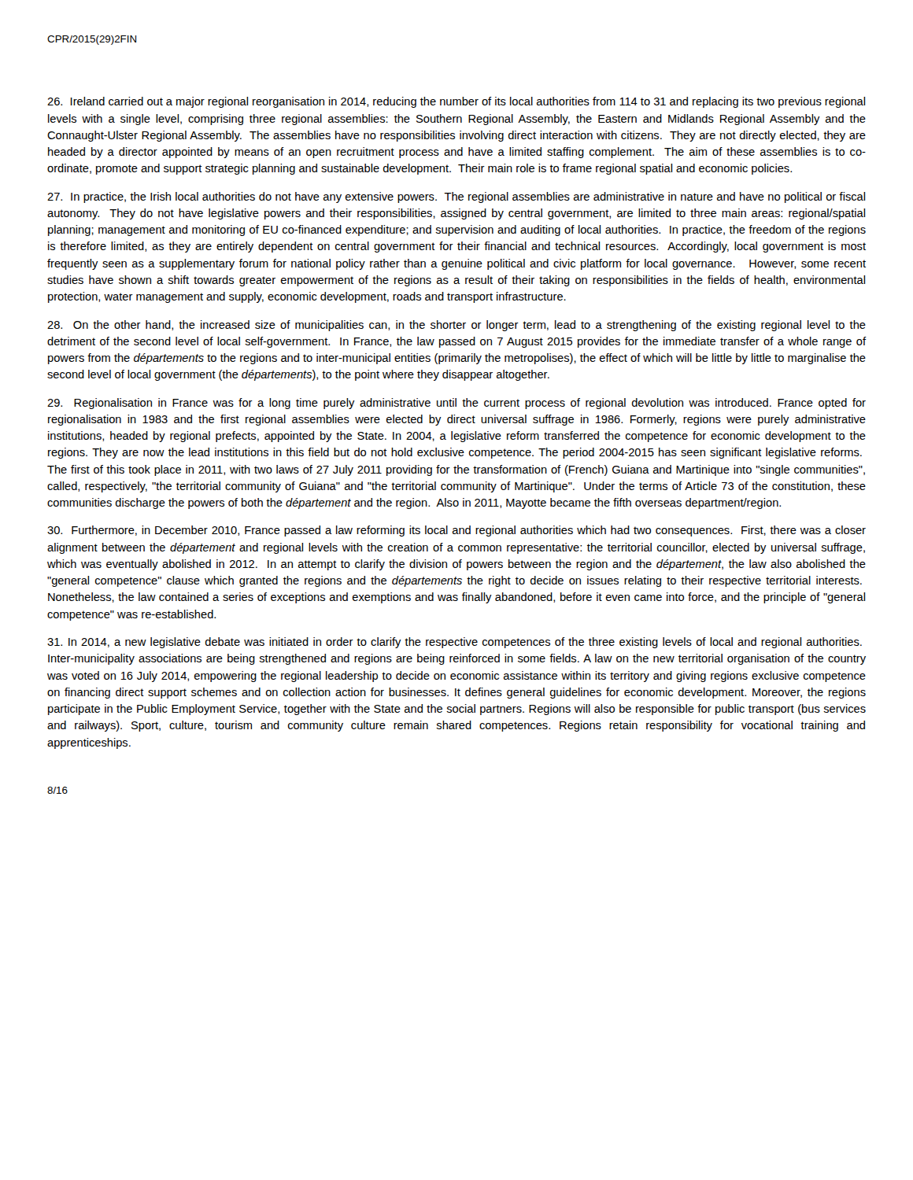CPR/2015(29)2FIN
26. Ireland carried out a major regional reorganisation in 2014, reducing the number of its local authorities from 114 to 31 and replacing its two previous regional levels with a single level, comprising three regional assemblies: the Southern Regional Assembly, the Eastern and Midlands Regional Assembly and the Connaught-Ulster Regional Assembly. The assemblies have no responsibilities involving direct interaction with citizens. They are not directly elected, they are headed by a director appointed by means of an open recruitment process and have a limited staffing complement. The aim of these assemblies is to co-ordinate, promote and support strategic planning and sustainable development. Their main role is to frame regional spatial and economic policies.
27. In practice, the Irish local authorities do not have any extensive powers. The regional assemblies are administrative in nature and have no political or fiscal autonomy. They do not have legislative powers and their responsibilities, assigned by central government, are limited to three main areas: regional/spatial planning; management and monitoring of EU co-financed expenditure; and supervision and auditing of local authorities. In practice, the freedom of the regions is therefore limited, as they are entirely dependent on central government for their financial and technical resources. Accordingly, local government is most frequently seen as a supplementary forum for national policy rather than a genuine political and civic platform for local governance. However, some recent studies have shown a shift towards greater empowerment of the regions as a result of their taking on responsibilities in the fields of health, environmental protection, water management and supply, economic development, roads and transport infrastructure.
28. On the other hand, the increased size of municipalities can, in the shorter or longer term, lead to a strengthening of the existing regional level to the detriment of the second level of local self-government. In France, the law passed on 7 August 2015 provides for the immediate transfer of a whole range of powers from the départements to the regions and to inter-municipal entities (primarily the metropolises), the effect of which will be little by little to marginalise the second level of local government (the départements), to the point where they disappear altogether.
29. Regionalisation in France was for a long time purely administrative until the current process of regional devolution was introduced. France opted for regionalisation in 1983 and the first regional assemblies were elected by direct universal suffrage in 1986. Formerly, regions were purely administrative institutions, headed by regional prefects, appointed by the State. In 2004, a legislative reform transferred the competence for economic development to the regions. They are now the lead institutions in this field but do not hold exclusive competence. The period 2004-2015 has seen significant legislative reforms. The first of this took place in 2011, with two laws of 27 July 2011 providing for the transformation of (French) Guiana and Martinique into "single communities", called, respectively, "the territorial community of Guiana" and "the territorial community of Martinique". Under the terms of Article 73 of the constitution, these communities discharge the powers of both the département and the region. Also in 2011, Mayotte became the fifth overseas department/region.
30. Furthermore, in December 2010, France passed a law reforming its local and regional authorities which had two consequences. First, there was a closer alignment between the département and regional levels with the creation of a common representative: the territorial councillor, elected by universal suffrage, which was eventually abolished in 2012. In an attempt to clarify the division of powers between the region and the département, the law also abolished the "general competence" clause which granted the regions and the départements the right to decide on issues relating to their respective territorial interests. Nonetheless, the law contained a series of exceptions and exemptions and was finally abandoned, before it even came into force, and the principle of "general competence" was re-established.
31. In 2014, a new legislative debate was initiated in order to clarify the respective competences of the three existing levels of local and regional authorities. Inter-municipality associations are being strengthened and regions are being reinforced in some fields. A law on the new territorial organisation of the country was voted on 16 July 2014, empowering the regional leadership to decide on economic assistance within its territory and giving regions exclusive competence on financing direct support schemes and on collection action for businesses. It defines general guidelines for economic development. Moreover, the regions participate in the Public Employment Service, together with the State and the social partners. Regions will also be responsible for public transport (bus services and railways). Sport, culture, tourism and community culture remain shared competences. Regions retain responsibility for vocational training and apprenticeships.
8/16